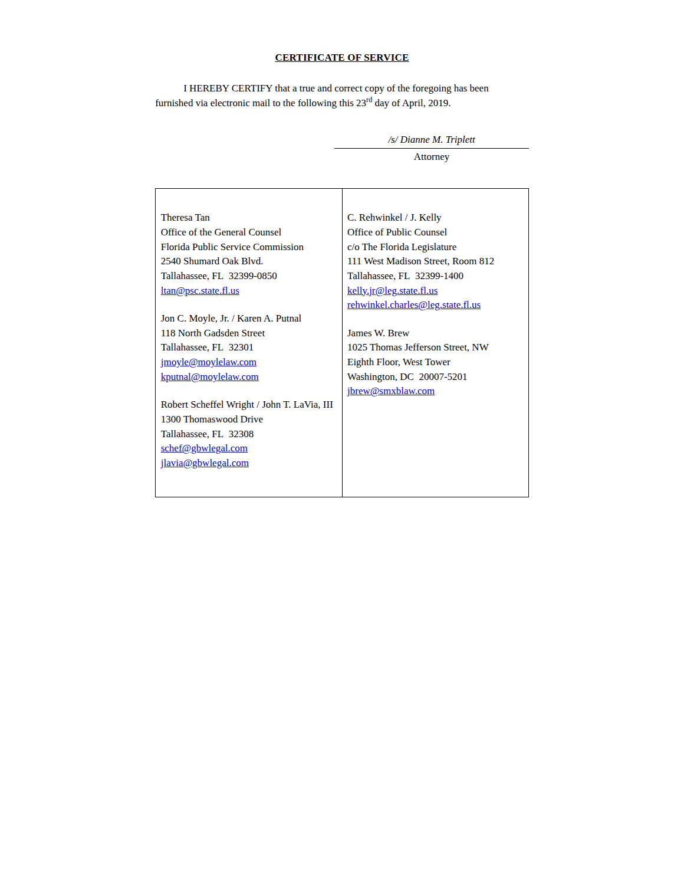CERTIFICATE OF SERVICE
I HEREBY CERTIFY that a true and correct copy of the foregoing has been furnished via electronic mail to the following this 23rd day of April, 2019.
/s/ Dianne M. Triplett Attorney
| Theresa Tan Office of the General Counsel Florida Public Service Commission 2540 Shumard Oak Blvd. Tallahassee, FL 32399-0850 ltan@psc.state.fl.us Jon C. Moyle, Jr. / Karen A. Putnal 118 North Gadsden Street Tallahassee, FL 32301 jmoyle@moylelaw.com kputnal@moylelaw.com Robert Scheffel Wright / John T. LaVia, III 1300 Thomaswood Drive Tallahassee, FL 32308 schef@gbwlegal.com jlavia@gbwlegal.com | C. Rehwinkel / J. Kelly Office of Public Counsel c/o The Florida Legislature 111 West Madison Street, Room 812 Tallahassee, FL 32399-1400 kelly.jr@leg.state.fl.us rehwinkel.charles@leg.state.fl.us James W. Brew 1025 Thomas Jefferson Street, NW Eighth Floor, West Tower Washington, DC 20007-5201 jbrew@smxblaw.com |